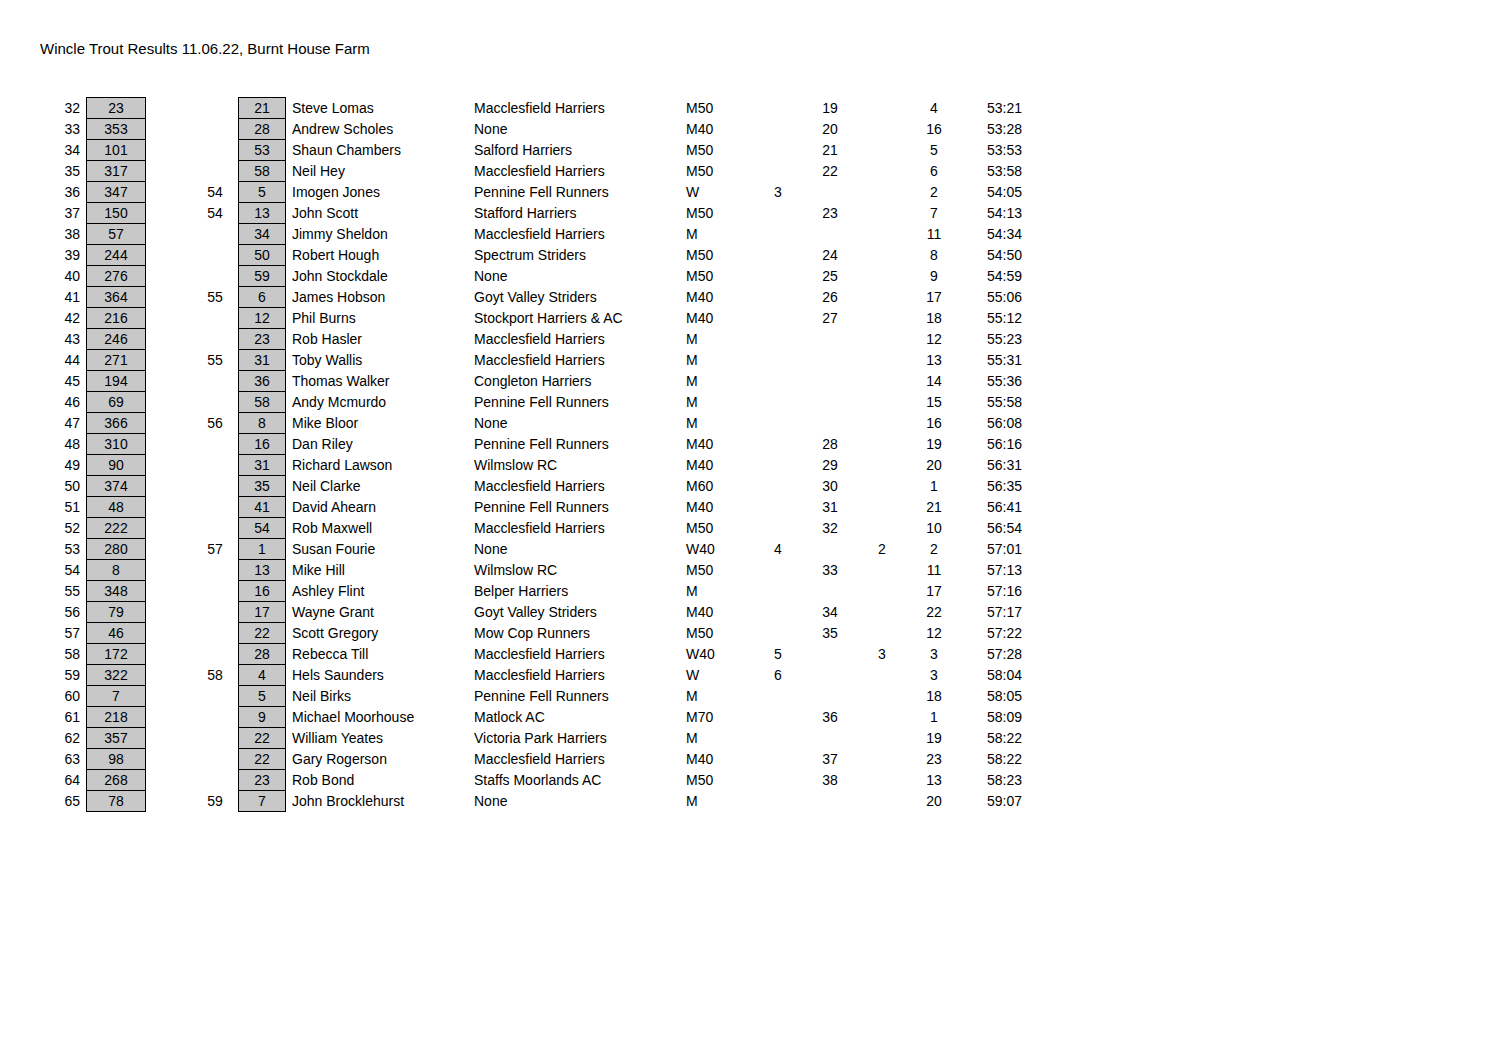Wincle Trout Results 11.06.22, Burnt House Farm
| 32 | 23 | | | 21 | Steve Lomas | Macclesfield Harriers | M50 | | 19 | | 4 | 53:21 |
| 33 | 353 | | | 28 | Andrew Scholes | None | M40 | | 20 | | 16 | 53:28 |
| 34 | 101 | | | 53 | Shaun Chambers | Salford Harriers | M50 | | 21 | | 5 | 53:53 |
| 35 | 317 | | | 58 | Neil Hey | Macclesfield Harriers | M50 | | 22 | | 6 | 53:58 |
| 36 | 347 | | 54 | 5 | Imogen Jones | Pennine Fell Runners | W | 3 | | | 2 | 54:05 |
| 37 | 150 | | 54 | 13 | John Scott | Stafford Harriers | M50 | | 23 | | 7 | 54:13 |
| 38 | 57 | | | 34 | Jimmy Sheldon | Macclesfield Harriers | M | | | | 11 | 54:34 |
| 39 | 244 | | | 50 | Robert Hough | Spectrum Striders | M50 | | 24 | | 8 | 54:50 |
| 40 | 276 | | | 59 | John Stockdale | None | M50 | | 25 | | 9 | 54:59 |
| 41 | 364 | | 55 | 6 | James Hobson | Goyt Valley Striders | M40 | | 26 | | 17 | 55:06 |
| 42 | 216 | | | 12 | Phil Burns | Stockport Harriers & AC | M40 | | 27 | | 18 | 55:12 |
| 43 | 246 | | | 23 | Rob Hasler | Macclesfield Harriers | M | | | | 12 | 55:23 |
| 44 | 271 | | 55 | 31 | Toby Wallis | Macclesfield Harriers | M | | | | 13 | 55:31 |
| 45 | 194 | | | 36 | Thomas Walker | Congleton Harriers | M | | | | 14 | 55:36 |
| 46 | 69 | | | 58 | Andy Mcmurdo | Pennine Fell Runners | M | | | | 15 | 55:58 |
| 47 | 366 | | 56 | 8 | Mike Bloor | None | M | | | | 16 | 56:08 |
| 48 | 310 | | | 16 | Dan Riley | Pennine Fell Runners | M40 | | 28 | | 19 | 56:16 |
| 49 | 90 | | | 31 | Richard Lawson | Wilmslow RC | M40 | | 29 | | 20 | 56:31 |
| 50 | 374 | | | 35 | Neil Clarke | Macclesfield Harriers | M60 | | 30 | | 1 | 56:35 |
| 51 | 48 | | | 41 | David Ahearn | Pennine Fell Runners | M40 | | 31 | | 21 | 56:41 |
| 52 | 222 | | | 54 | Rob Maxwell | Macclesfield Harriers | M50 | | 32 | | 10 | 56:54 |
| 53 | 280 | | 57 | 1 | Susan Fourie | None | W40 | 4 | | 2 | 2 | 57:01 |
| 54 | 8 | | | 13 | Mike Hill | Wilmslow RC | M50 | | 33 | | 11 | 57:13 |
| 55 | 348 | | | 16 | Ashley Flint | Belper Harriers | M | | | | 17 | 57:16 |
| 56 | 79 | | | 17 | Wayne Grant | Goyt Valley Striders | M40 | | 34 | | 22 | 57:17 |
| 57 | 46 | | | 22 | Scott Gregory | Mow Cop Runners | M50 | | 35 | | 12 | 57:22 |
| 58 | 172 | | | 28 | Rebecca Till | Macclesfield Harriers | W40 | 5 | | 3 | 3 | 57:28 |
| 59 | 322 | | 58 | 4 | Hels Saunders | Macclesfield Harriers | W | 6 | | | 3 | 58:04 |
| 60 | 7 | | | 5 | Neil Birks | Pennine Fell Runners | M | | | | 18 | 58:05 |
| 61 | 218 | | | 9 | Michael Moorhouse | Matlock AC | M70 | | 36 | | 1 | 58:09 |
| 62 | 357 | | | 22 | William Yeates | Victoria Park Harriers | M | | | | 19 | 58:22 |
| 63 | 98 | | | 22 | Gary Rogerson | Macclesfield Harriers | M40 | | 37 | | 23 | 58:22 |
| 64 | 268 | | | 23 | Rob Bond | Staffs Moorlands AC | M50 | | 38 | | 13 | 58:23 |
| 65 | 78 | | 59 | 7 | John Brocklehurst | None | M | | | | 20 | 59:07 |